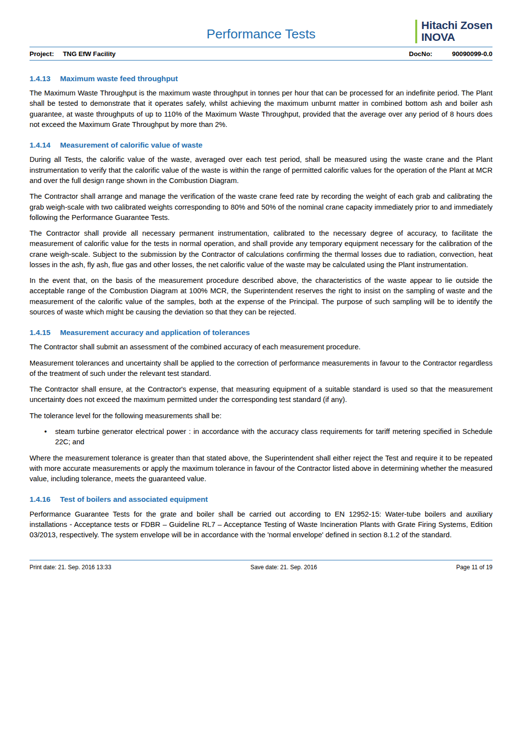Performance Tests
Hitachi Zosen
INOVA
Project: TNG EfW Facility
DocNo: 90090099-0.0
1.4.13 Maximum waste feed throughput
The Maximum Waste Throughput is the maximum waste throughput in tonnes per hour that can be processed for an indefinite period. The Plant shall be tested to demonstrate that it operates safely, whilst achieving the maximum unburnt matter in combined bottom ash and boiler ash guarantee, at waste throughputs of up to 110% of the Maximum Waste Throughput, provided that the average over any period of 8 hours does not exceed the Maximum Grate Throughput by more than 2%.
1.4.14 Measurement of calorific value of waste
During all Tests, the calorific value of the waste, averaged over each test period, shall be measured using the waste crane and the Plant instrumentation to verify that the calorific value of the waste is within the range of permitted calorific values for the operation of the Plant at MCR and over the full design range shown in the Combustion Diagram.
The Contractor shall arrange and manage the verification of the waste crane feed rate by recording the weight of each grab and calibrating the grab weigh-scale with two calibrated weights corresponding to 80% and 50% of the nominal crane capacity immediately prior to and immediately following the Performance Guarantee Tests.
The Contractor shall provide all necessary permanent instrumentation, calibrated to the necessary degree of accuracy, to facilitate the measurement of calorific value for the tests in normal operation, and shall provide any temporary equipment necessary for the calibration of the crane weigh-scale. Subject to the submission by the Contractor of calculations confirming the thermal losses due to radiation, convection, heat losses in the ash, fly ash, flue gas and other losses, the net calorific value of the waste may be calculated using the Plant instrumentation.
In the event that, on the basis of the measurement procedure described above, the characteristics of the waste appear to lie outside the acceptable range of the Combustion Diagram at 100% MCR, the Superintendent reserves the right to insist on the sampling of waste and the measurement of the calorific value of the samples, both at the expense of the Principal. The purpose of such sampling will be to identify the sources of waste which might be causing the deviation so that they can be rejected.
1.4.15 Measurement accuracy and application of tolerances
The Contractor shall submit an assessment of the combined accuracy of each measurement procedure.
Measurement tolerances and uncertainty shall be applied to the correction of performance measurements in favour to the Contractor regardless of the treatment of such under the relevant test standard.
The Contractor shall ensure, at the Contractor's expense, that measuring equipment of a suitable standard is used so that the measurement uncertainty does not exceed the maximum permitted under the corresponding test standard (if any).
The tolerance level for the following measurements shall be:
steam turbine generator electrical power : in accordance with the accuracy class requirements for tariff metering specified in Schedule 22C; and
Where the measurement tolerance is greater than that stated above, the Superintendent shall either reject the Test and require it to be repeated with more accurate measurements or apply the maximum tolerance in favour of the Contractor listed above in determining whether the measured value, including tolerance, meets the guaranteed value.
1.4.16 Test of boilers and associated equipment
Performance Guarantee Tests for the grate and boiler shall be carried out according to EN 12952-15: Water-tube boilers and auxiliary installations - Acceptance tests or FDBR – Guideline RL7 – Acceptance Testing of Waste Incineration Plants with Grate Firing Systems, Edition 03/2013, respectively. The system envelope will be in accordance with the 'normal envelope' defined in section 8.1.2 of the standard.
Print date: 21. Sep. 2016 13:33
Save date: 21. Sep. 2016
Page 11 of 19